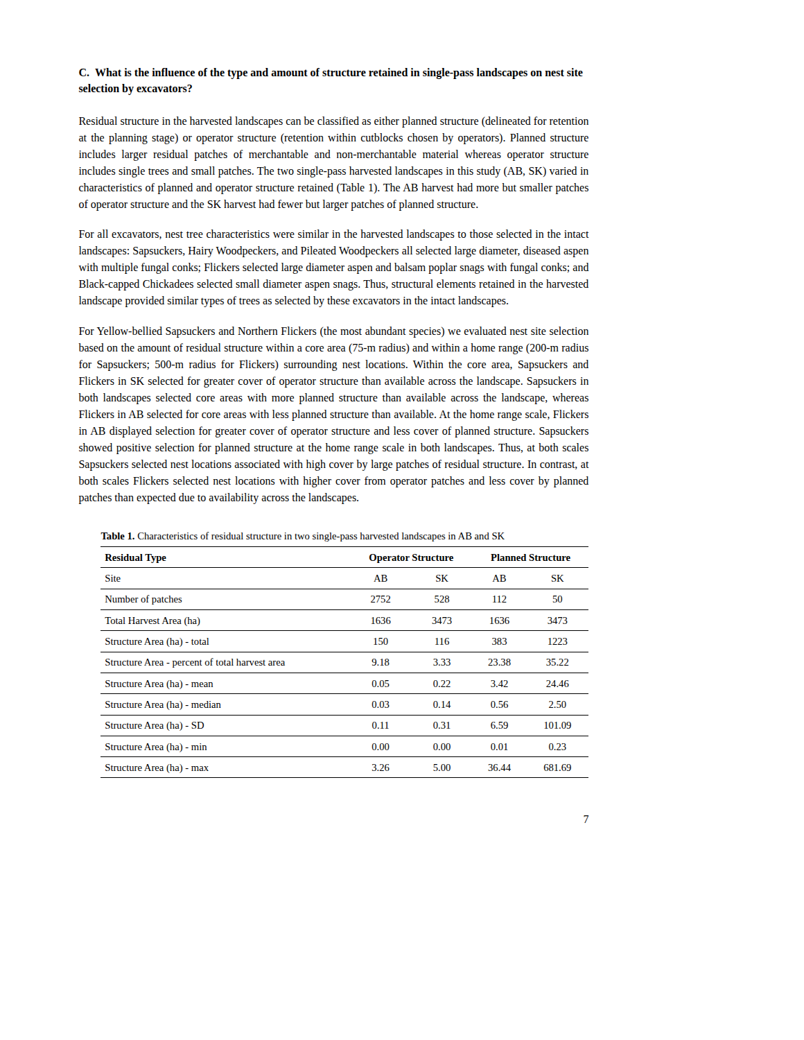C. What is the influence of the type and amount of structure retained in single-pass landscapes on nest site selection by excavators?
Residual structure in the harvested landscapes can be classified as either planned structure (delineated for retention at the planning stage) or operator structure (retention within cutblocks chosen by operators). Planned structure includes larger residual patches of merchantable and non-merchantable material whereas operator structure includes single trees and small patches. The two single-pass harvested landscapes in this study (AB, SK) varied in characteristics of planned and operator structure retained (Table 1). The AB harvest had more but smaller patches of operator structure and the SK harvest had fewer but larger patches of planned structure.
For all excavators, nest tree characteristics were similar in the harvested landscapes to those selected in the intact landscapes: Sapsuckers, Hairy Woodpeckers, and Pileated Woodpeckers all selected large diameter, diseased aspen with multiple fungal conks; Flickers selected large diameter aspen and balsam poplar snags with fungal conks; and Black-capped Chickadees selected small diameter aspen snags. Thus, structural elements retained in the harvested landscape provided similar types of trees as selected by these excavators in the intact landscapes.
For Yellow-bellied Sapsuckers and Northern Flickers (the most abundant species) we evaluated nest site selection based on the amount of residual structure within a core area (75-m radius) and within a home range (200-m radius for Sapsuckers; 500-m radius for Flickers) surrounding nest locations. Within the core area, Sapsuckers and Flickers in SK selected for greater cover of operator structure than available across the landscape. Sapsuckers in both landscapes selected core areas with more planned structure than available across the landscape, whereas Flickers in AB selected for core areas with less planned structure than available. At the home range scale, Flickers in AB displayed selection for greater cover of operator structure and less cover of planned structure. Sapsuckers showed positive selection for planned structure at the home range scale in both landscapes. Thus, at both scales Sapsuckers selected nest locations associated with high cover by large patches of residual structure. In contrast, at both scales Flickers selected nest locations with higher cover from operator patches and less cover by planned patches than expected due to availability across the landscapes.
Table 1. Characteristics of residual structure in two single-pass harvested landscapes in AB and SK
| Residual Type | Operator Structure | Planned Structure |
| --- | --- | --- |
| Site | AB | SK | AB | SK |
| Number of patches | 2752 | 528 | 112 | 50 |
| Total Harvest Area (ha) | 1636 | 3473 | 1636 | 3473 |
| Structure Area (ha) - total | 150 | 116 | 383 | 1223 |
| Structure Area - percent of total harvest area | 9.18 | 3.33 | 23.38 | 35.22 |
| Structure Area (ha) - mean | 0.05 | 0.22 | 3.42 | 24.46 |
| Structure Area (ha) - median | 0.03 | 0.14 | 0.56 | 2.50 |
| Structure Area (ha) - SD | 0.11 | 0.31 | 6.59 | 101.09 |
| Structure Area (ha) - min | 0.00 | 0.00 | 0.01 | 0.23 |
| Structure Area (ha) - max | 3.26 | 5.00 | 36.44 | 681.69 |
7